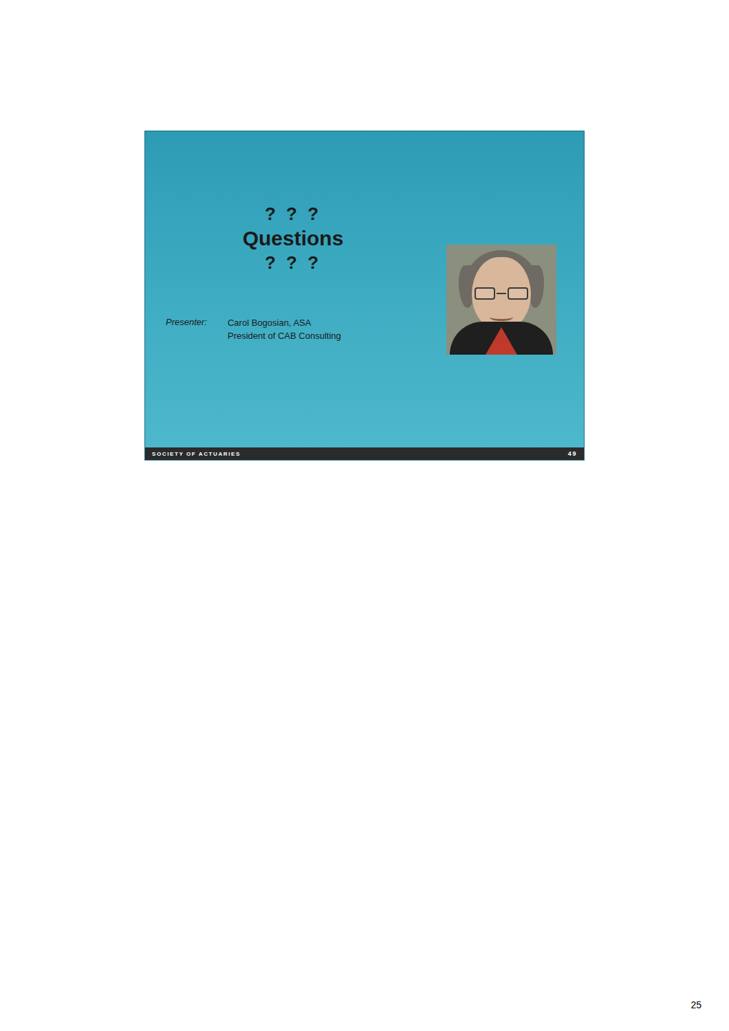? ? ?
Questions
? ? ?
| Presenter: | Carol Bogosian, ASA President of CAB Consulting |
SOCIETY OF ACTUARIES 49
25